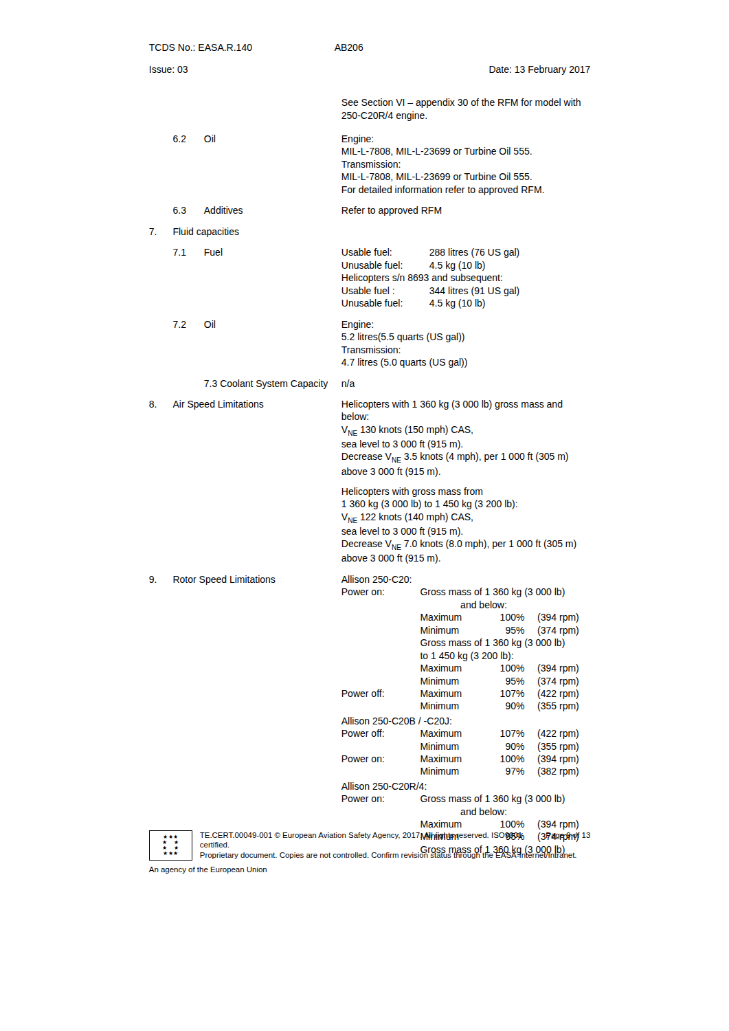TCDS No.: EASA.R.140
AB206
Issue: 03
Date: 13 February 2017
See Section VI – appendix 30 of the RFM for model with 250-C20R/4 engine.
6.2
Oil
Engine:
MIL-L-7808, MIL-L-23699 or Turbine Oil 555.
Transmission:
MIL-L-7808, MIL-L-23699 or Turbine Oil 555.
For detailed information refer to approved RFM.
6.3
Additives
Refer to approved RFM
7.
Fluid capacities
7.1
Fuel
Usable fuel:
288 litres (76 US gal)
Unusable fuel:
4.5 kg (10 lb)
Helicopters s/n 8693 and subsequent:
Usable fuel :
344 litres (91 US gal)
Unusable fuel:
4.5 kg (10 lb)
7.2
Oil
Engine:
5.2 litres(5.5 quarts (US gal))
Transmission:
4.7 litres (5.0 quarts (US gal))
7.3 Coolant System Capacity
n/a
8.
Air Speed Limitations
Helicopters with 1 360 kg (3 000 lb) gross mass and below:
VNE 130 knots (150 mph) CAS,
sea level to 3 000 ft (915 m).
Decrease VNE 3.5 knots (4 mph), per 1 000 ft (305 m) above 3 000 ft (915 m).
Helicopters with gross mass from
1 360 kg (3 000 lb) to 1 450 kg (3 200 lb):
VNE 122 knots (140 mph) CAS,
sea level to 3 000 ft (915 m).
Decrease VNE 7.0 knots (8.0 mph), per 1 000 ft (305 m) above 3 000 ft (915 m).
9.
Rotor Speed Limitations
Allison 250-C20:
Power on:
Gross mass of 1 360 kg (3 000 lb)
and below:
Maximum
100%
(394 rpm)
Minimum
95%
(374 rpm)
Gross mass of 1 360 kg (3 000 lb)
to 1 450 kg (3 200 lb):
Maximum
100%
(394 rpm)
Minimum
95%
(374 rpm)
Power off:
Maximum
107%
(422 rpm)
Minimum
90%
(355 rpm)
Allison 250-C20B / -C20J:
Power off:
Maximum
107%
(422 rpm)
Minimum
90%
(355 rpm)
Power on:
Maximum
100%
(394 rpm)
Minimum
97%
(382 rpm)
Allison 250-C20R/4:
Power on:
Gross mass of 1 360 kg (3 000 lb)
and below:
Maximum
100%
(394 rpm)
Minimum
95%
(374 rpm)
Gross mass of 1 360 kg (3 000 lb)
★★★
★ ★
★ ★
★★★
TE.CERT.00049-001 © European Aviation Safety Agency, 2017. All rights reserved. ISO9001 certified.
Page 9 of 13
Proprietary document. Copies are not controlled. Confirm revision status through the EASA-Internet/Intranet.
An agency of the European Union